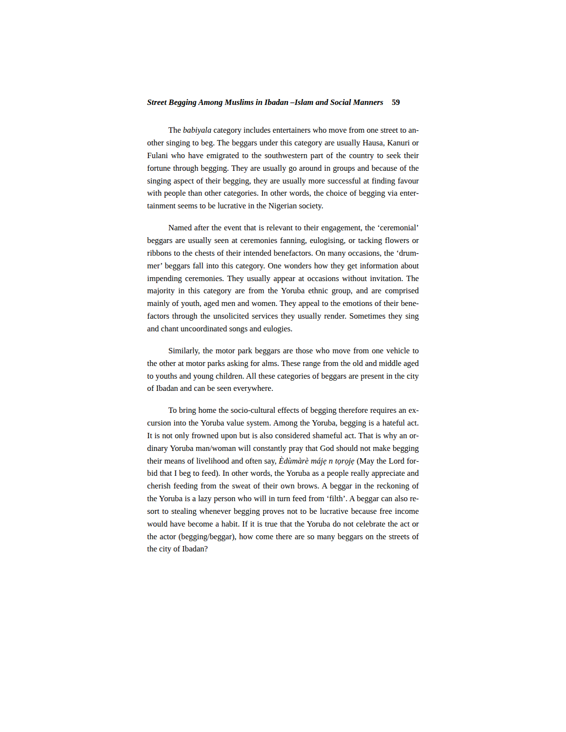Street Begging Among Muslims in Ibadan –Islam and Social Manners 59
The babiyala category includes entertainers who move from one street to another singing to beg. The beggars under this category are usually Hausa, Kanuri or Fulani who have emigrated to the southwestern part of the country to seek their fortune through begging. They are usually go around in groups and because of the singing aspect of their begging, they are usually more successful at finding favour with people than other categories. In other words, the choice of begging via entertainment seems to be lucrative in the Nigerian society.
Named after the event that is relevant to their engagement, the ‘ceremonial’ beggars are usually seen at ceremonies fanning, eulogising, or tacking flowers or ribbons to the chests of their intended benefactors. On many occasions, the ‘drummer’ beggars fall into this category. One wonders how they get information about impending ceremonies. They usually appear at occasions without invitation. The majority in this category are from the Yoruba ethnic group, and are comprised mainly of youth, aged men and women. They appeal to the emotions of their benefactors through the unsolicited services they usually render. Sometimes they sing and chant uncoordinated songs and eulogies.
Similarly, the motor park beggars are those who move from one vehicle to the other at motor parks asking for alms. These range from the old and middle aged to youths and young children. All these categories of beggars are present in the city of Ibadan and can be seen everywhere.
To bring home the socio-cultural effects of begging therefore requires an excursion into the Yoruba value system. Among the Yoruba, begging is a hateful act. It is not only frowned upon but is also considered shameful act. That is why an ordinary Yoruba man/woman will constantly pray that God should not make begging their means of livelihood and often say, Èdùmàrè májẹ n tọrọjẹ (May the Lord forbid that I beg to feed). In other words, the Yoruba as a people really appreciate and cherish feeding from the sweat of their own brows. A beggar in the reckoning of the Yoruba is a lazy person who will in turn feed from ‘filth’. A beggar can also resort to stealing whenever begging proves not to be lucrative because free income would have become a habit. If it is true that the Yoruba do not celebrate the act or the actor (begging/beggar), how come there are so many beggars on the streets of the city of Ibadan?